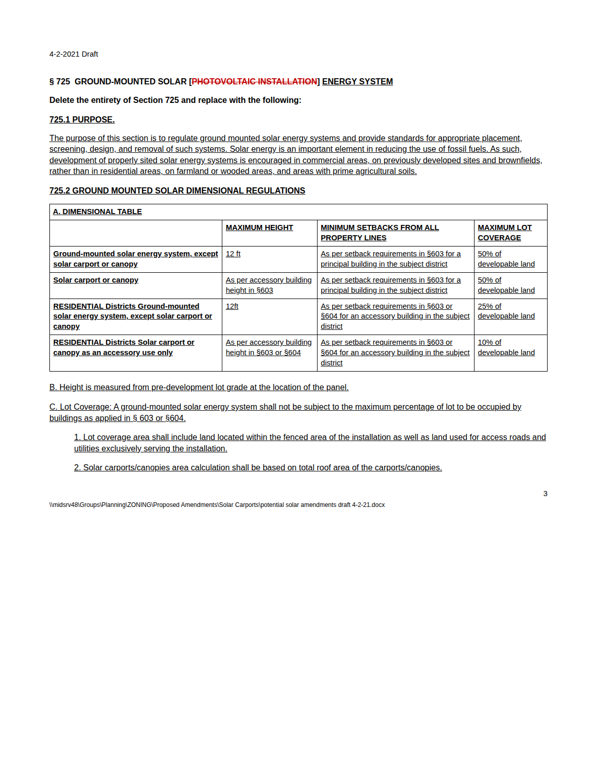4-2-2021 Draft
§ 725 GROUND-MOUNTED SOLAR [PHOTOVOLTAIC INSTALLATION] ENERGY SYSTEM
Delete the entirety of Section 725 and replace with the following:
725.1 PURPOSE.
The purpose of this section is to regulate ground mounted solar energy systems and provide standards for appropriate placement, screening, design, and removal of such systems. Solar energy is an important element in reducing the use of fossil fuels. As such, development of properly sited solar energy systems is encouraged in commercial areas, on previously developed sites and brownfields, rather than in residential areas, on farmland or wooded areas, and areas with prime agricultural soils.
725.2 GROUND MOUNTED SOLAR DIMENSIONAL REGULATIONS
A. DIMENSIONAL TABLE
| | MAXIMUM HEIGHT | MINIMUM SETBACKS FROM ALL PROPERTY LINES | MAXIMUM LOT COVERAGE |
| --- | --- | --- | --- |
| Ground-mounted solar energy system, except solar carport or canopy | 12 ft | As per setback requirements in §603 for a principal building in the subject district | 50% of developable land |
| Solar carport or canopy | As per accessory building height in §603 | As per setback requirements in §603 for a principal building in the subject district | 50% of developable land |
| RESIDENTIAL Districts Ground-mounted solar energy system, except solar carport or canopy | 12ft | As per setback requirements in §603 or §604 for an accessory building in the subject district | 25% of developable land |
| RESIDENTIAL Districts Solar carport or canopy as an accessory use only | As per accessory building height in §603 or §604 | As per setback requirements in §603 or §604 for an accessory building in the subject district | 10% of developable land |
B. Height is measured from pre-development lot grade at the location of the panel.
C. Lot Coverage: A ground-mounted solar energy system shall not be subject to the maximum percentage of lot to be occupied by buildings as applied in § 603 or §604.
1. Lot coverage area shall include land located within the fenced area of the installation as well as land used for access roads and utilities exclusively serving the installation.
2. Solar carports/canopies area calculation shall be based on total roof area of the carports/canopies.
3
\\midsrv48\Groups\Planning\ZONING\Proposed Amendments\Solar Carports\potential solar amendments draft 4-2-21.docx